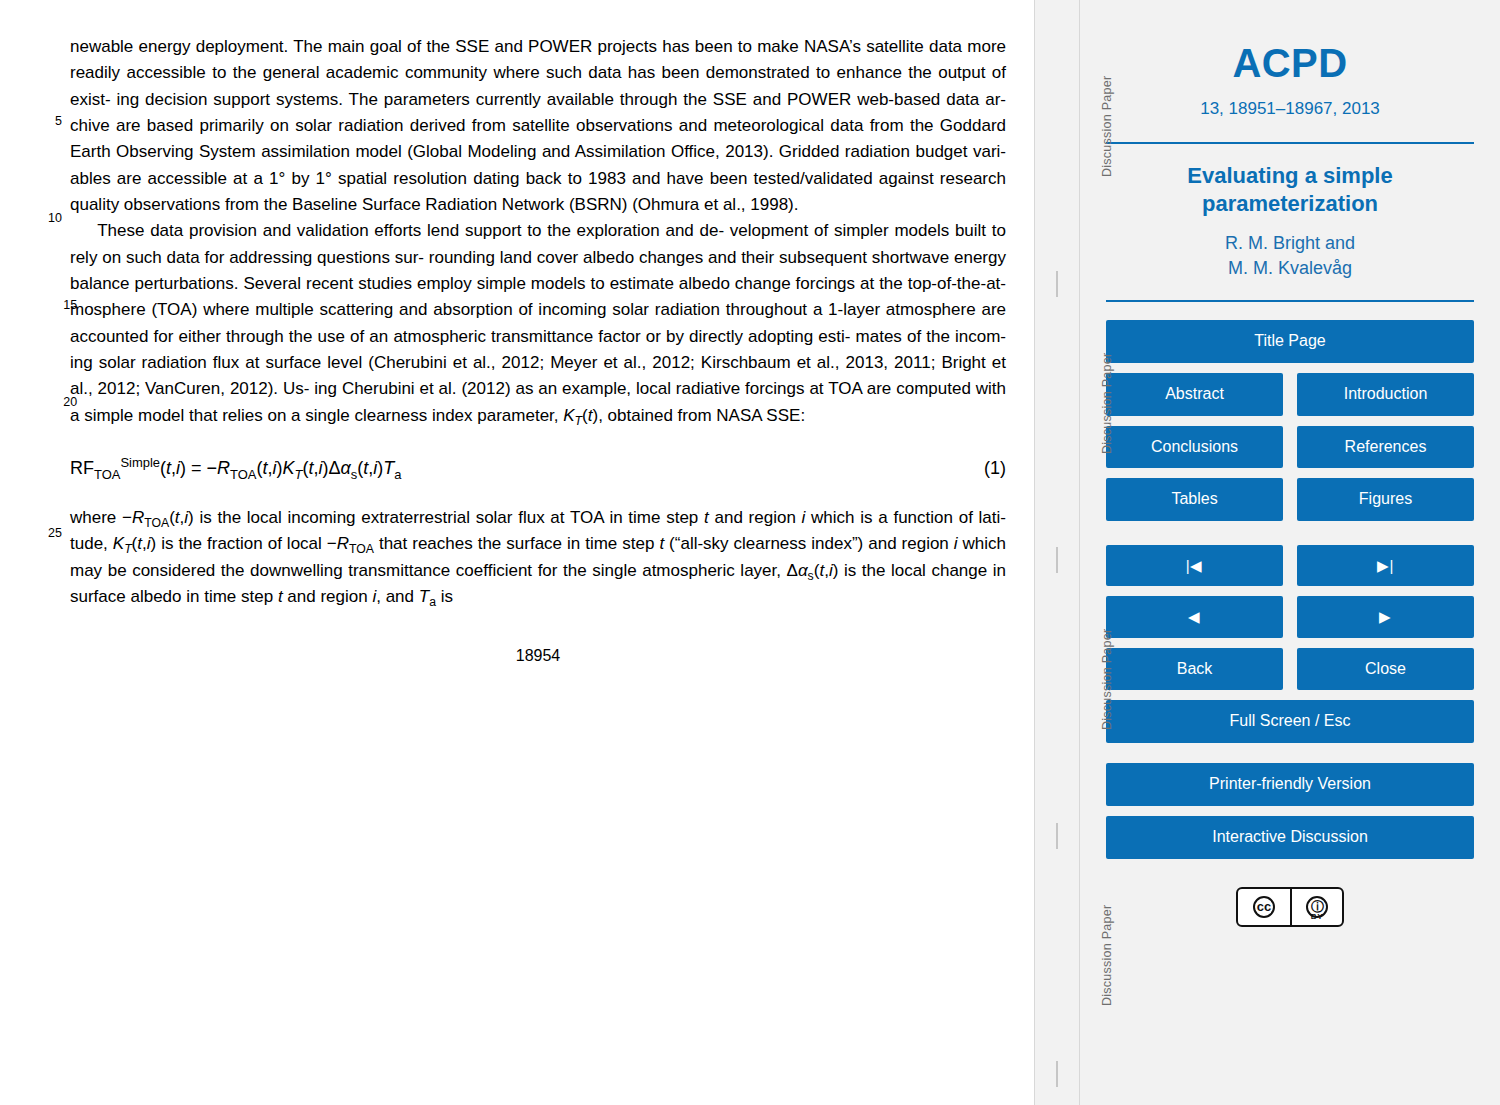newable energy deployment. The main goal of the SSE and POWER projects has been to make NASA’s satellite data more readily accessible to the general academic community where such data has been demonstrated to enhance the output of exist- ing decision support systems. The parameters currently available through the SSE 5and POWER web-based data archive are based primarily on solar radiation derived from satellite observations and meteorological data from the Goddard Earth Observing System assimilation model (Global Modeling and Assimilation Office, 2013). Gridded radiation budget variables are accessible at a 1° by 1° spatial resolution dating back to 1983 and have been tested/validated against research quality observations from the 10 Baseline Surface Radiation Network (BSRN) (Ohmura et al., 1998).
These data provision and validation efforts lend support to the exploration and de- velopment of simpler models built to rely on such data for addressing questions sur- rounding land cover albedo changes and their subsequent shortwave energy balance perturbations. Several recent studies employ simple models to estimate albedo change 15forcings at the top-of-the-atmosphere (TOA) where multiple scattering and absorption of incoming solar radiation throughout a 1-layer atmosphere are accounted for either through the use of an atmospheric transmittance factor or by directly adopting esti- mates of the incoming solar radiation flux at surface level (Cherubini et al., 2012; Meyer et al., 2012; Kirschbaum et al., 2013, 2011; Bright et al., 2012; VanCuren, 2012). Us- 20ing Cherubini et al. (2012) as an example, local radiative forcings at TOA are computed with a simple model that relies on a single clearness index parameter, KT(t), obtained from NASA SSE:
RFTOASimple(t,i) = −RTOA(t,i)KT(t,i)Δαs(t,i)Ta (1)
where −RTOA(t,i) is the local incoming extraterrestrial solar flux at TOA in time step t 25and region i which is a function of latitude, KT(t,i) is the fraction of local −RTOA that reaches the surface in time step t (“all-sky clearness index”) and region i which may be considered the downwelling transmittance coefficient for the single atmospheric layer, Δαs(t,i) is the local change in surface albedo in time step t and region i, and Ta is
18954
Discussion Paper
Discussion Paper
Discussion Paper
Discussion Paper
ACPD
13, 18951–18967, 2013
Evaluating a simple
parameterization
R. M. Bright and
M. M. Kvalevåg
Title Page
Abstract Introduction Conclusions References Tables Figures
|◀ ▶| ◀ ▶ Back Close
Full Screen / Esc
Printer-friendly Version
Interactive Discussion
cc
ⓘ
BY